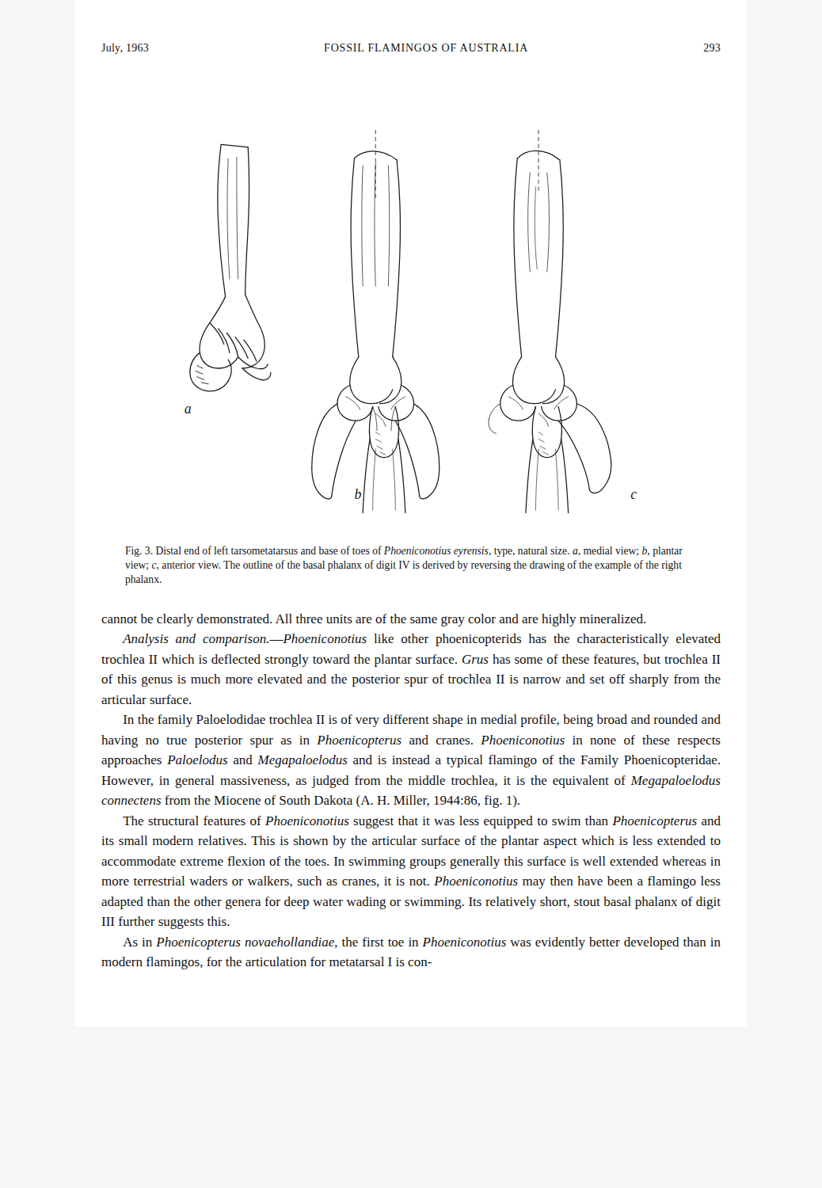July, 1963 Fossil Flamingos of Australia 293
a b c
Fig. 3. Distal end of left tarsometatarsus and base of toes of Phoeniconotius eyrensis, type, natural size. a, medial view; b, plantar view; c, anterior view. The outline of the basal phalanx of digit IV is derived by reversing the drawing of the example of the right phalanx.
cannot be clearly demonstrated. All three units are of the same gray color and are highly mineralized.
Analysis and comparison.—Phoeniconotius like other phoenicopterids has the characteristically elevated trochlea II which is deflected strongly toward the plantar surface. Grus has some of these features, but trochlea II of this genus is much more elevated and the posterior spur of trochlea II is narrow and set off sharply from the articular surface.
In the family Paloelodidae trochlea II is of very different shape in medial profile, being broad and rounded and having no true posterior spur as in Phoenicopterus and cranes. Phoeniconotius in none of these respects approaches Paloelodus and Megapaloelodus and is instead a typical flamingo of the Family Phoenicopteridae. However, in general massiveness, as judged from the middle trochlea, it is the equivalent of Megapaloelodus connectens from the Miocene of South Dakota (A. H. Miller, 1944:86, fig. 1).
The structural features of Phoeniconotius suggest that it was less equipped to swim than Phoenicopterus and its small modern relatives. This is shown by the articular surface of the plantar aspect which is less extended to accommodate extreme flexion of the toes. In swimming groups generally this surface is well extended whereas in more terrestrial waders or walkers, such as cranes, it is not. Phoeniconotius may then have been a flamingo less adapted than the other genera for deep water wading or swimming. Its relatively short, stout basal phalanx of digit III further suggests this.
As in Phoenicopterus novaehollandiae, the first toe in Phoeniconotius was evidently better developed than in modern flamingos, for the articulation for metatarsal I is con-